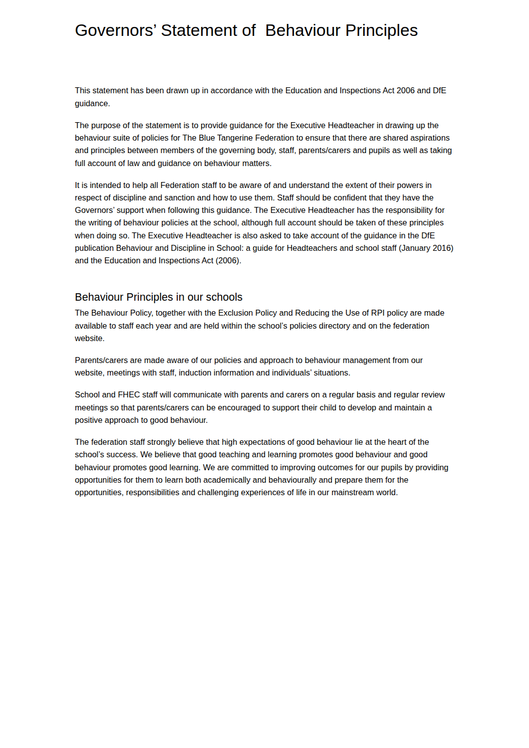Governors’ Statement of Behaviour Principles
This statement has been drawn up in accordance with the Education and Inspections Act 2006 and DfE guidance.
The purpose of the statement is to provide guidance for the Executive Headteacher in drawing up the behaviour suite of policies for The Blue Tangerine Federation to ensure that there are shared aspirations and principles between members of the governing body, staff, parents/carers and pupils as well as taking full account of law and guidance on behaviour matters.
It is intended to help all Federation staff to be aware of and understand the extent of their powers in respect of discipline and sanction and how to use them. Staff should be confident that they have the Governors’ support when following this guidance. The Executive Headteacher has the responsibility for the writing of behaviour policies at the school, although full account should be taken of these principles when doing so. The Executive Headteacher is also asked to take account of the guidance in the DfE publication Behaviour and Discipline in School: a guide for Headteachers and school staff (January 2016) and the Education and Inspections Act (2006).
Behaviour Principles in our schools
The Behaviour Policy, together with the Exclusion Policy and Reducing the Use of RPI policy are made available to staff each year and are held within the school’s policies directory and on the federation website.
Parents/carers are made aware of our policies and approach to behaviour management from our website, meetings with staff, induction information and individuals’ situations.
School and FHEC staff will communicate with parents and carers on a regular basis and regular review meetings so that parents/carers can be encouraged to support their child to develop and maintain a positive approach to good behaviour.
The federation staff strongly believe that high expectations of good behaviour lie at the heart of the school’s success. We believe that good teaching and learning promotes good behaviour and good behaviour promotes good learning. We are committed to improving outcomes for our pupils by providing opportunities for them to learn both academically and behaviourally and prepare them for the opportunities, responsibilities and challenging experiences of life in our mainstream world.